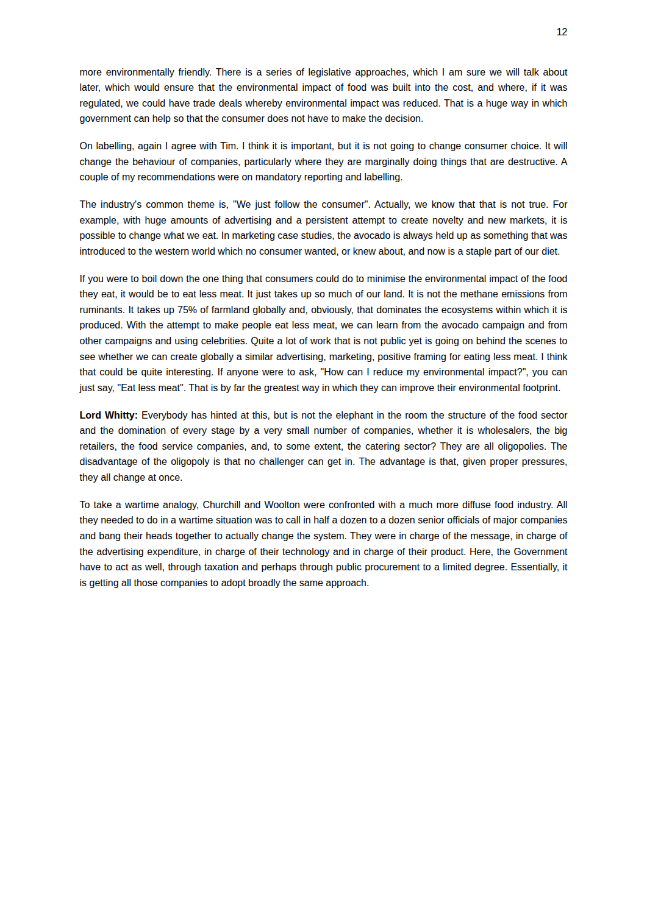12
more environmentally friendly. There is a series of legislative approaches, which I am sure we will talk about later, which would ensure that the environmental impact of food was built into the cost, and where, if it was regulated, we could have trade deals whereby environmental impact was reduced. That is a huge way in which government can help so that the consumer does not have to make the decision.
On labelling, again I agree with Tim. I think it is important, but it is not going to change consumer choice. It will change the behaviour of companies, particularly where they are marginally doing things that are destructive. A couple of my recommendations were on mandatory reporting and labelling.
The industry's common theme is, "We just follow the consumer". Actually, we know that that is not true. For example, with huge amounts of advertising and a persistent attempt to create novelty and new markets, it is possible to change what we eat. In marketing case studies, the avocado is always held up as something that was introduced to the western world which no consumer wanted, or knew about, and now is a staple part of our diet.
If you were to boil down the one thing that consumers could do to minimise the environmental impact of the food they eat, it would be to eat less meat. It just takes up so much of our land. It is not the methane emissions from ruminants. It takes up 75% of farmland globally and, obviously, that dominates the ecosystems within which it is produced. With the attempt to make people eat less meat, we can learn from the avocado campaign and from other campaigns and using celebrities. Quite a lot of work that is not public yet is going on behind the scenes to see whether we can create globally a similar advertising, marketing, positive framing for eating less meat. I think that could be quite interesting. If anyone were to ask, "How can I reduce my environmental impact?", you can just say, "Eat less meat". That is by far the greatest way in which they can improve their environmental footprint.
Lord Whitty: Everybody has hinted at this, but is not the elephant in the room the structure of the food sector and the domination of every stage by a very small number of companies, whether it is wholesalers, the big retailers, the food service companies, and, to some extent, the catering sector? They are all oligopolies. The disadvantage of the oligopoly is that no challenger can get in. The advantage is that, given proper pressures, they all change at once.
To take a wartime analogy, Churchill and Woolton were confronted with a much more diffuse food industry. All they needed to do in a wartime situation was to call in half a dozen to a dozen senior officials of major companies and bang their heads together to actually change the system. They were in charge of the message, in charge of the advertising expenditure, in charge of their technology and in charge of their product. Here, the Government have to act as well, through taxation and perhaps through public procurement to a limited degree. Essentially, it is getting all those companies to adopt broadly the same approach.